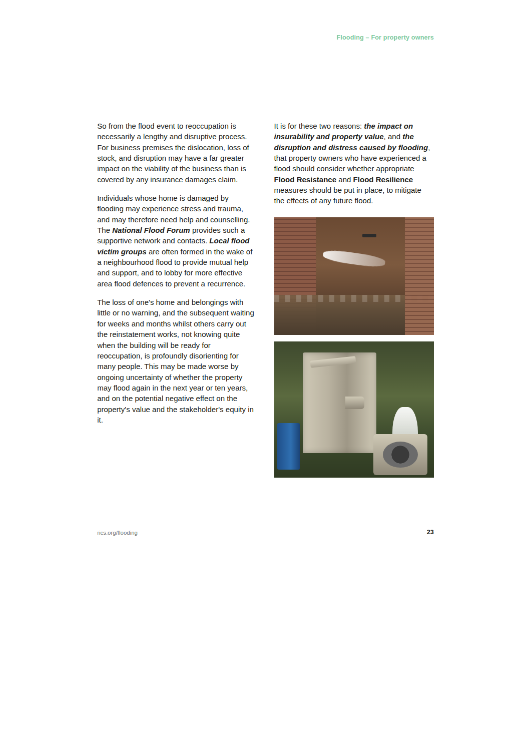Flooding – For property owners
So from the flood event to reoccupation is necessarily a lengthy and disruptive process. For business premises the dislocation, loss of stock, and disruption may have a far greater impact on the viability of the business than is covered by any insurance damages claim.
Individuals whose home is damaged by flooding may experience stress and trauma, and may therefore need help and counselling. The National Flood Forum provides such a supportive network and contacts. Local flood victim groups are often formed in the wake of a neighbourhood flood to provide mutual help and support, and to lobby for more effective area flood defences to prevent a recurrence.
The loss of one's home and belongings with little or no warning, and the subsequent waiting for weeks and months whilst others carry out the reinstatement works, not knowing quite when the building will be ready for reoccupation, is profoundly disorienting for many people. This may be made worse by ongoing uncertainty of whether the property may flood again in the next year or ten years, and on the potential negative effect on the property's value and the stakeholder's equity in it.
It is for these two reasons: the impact on insurability and property value, and the disruption and distress caused by flooding, that property owners who have experienced a flood should consider whether appropriate Flood Resistance and Flood Resilience measures should be put in place, to mitigate the effects of any future flood.
rics.org/flooding
23